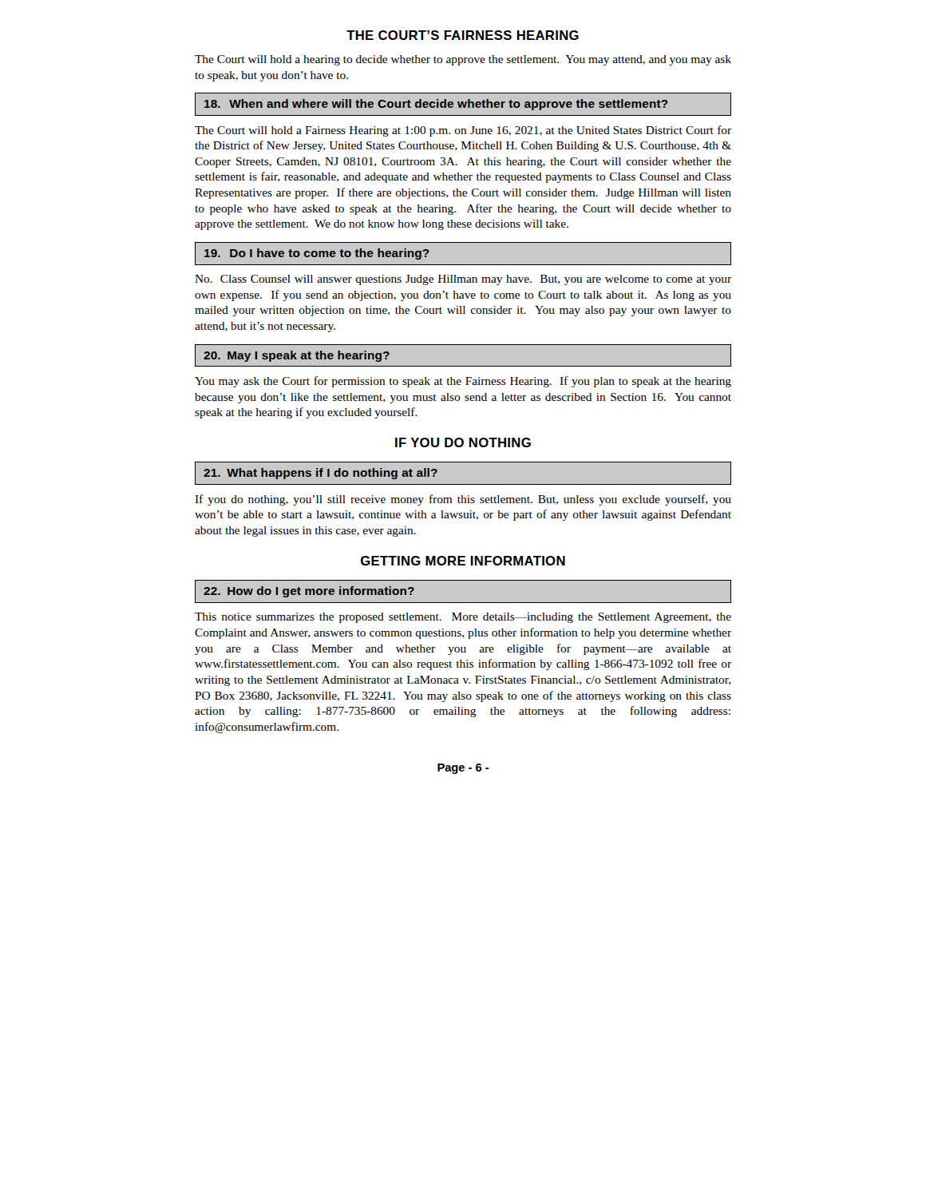The Court’s Fairness Hearing
The Court will hold a hearing to decide whether to approve the settlement. You may attend, and you may ask to speak, but you don’t have to.
18. When and where will the Court decide whether to approve the settlement?
The Court will hold a Fairness Hearing at 1:00 p.m. on June 16, 2021, at the United States District Court for the District of New Jersey, United States Courthouse, Mitchell H. Cohen Building & U.S. Courthouse, 4th & Cooper Streets, Camden, NJ 08101, Courtroom 3A. At this hearing, the Court will consider whether the settlement is fair, reasonable, and adequate and whether the requested payments to Class Counsel and Class Representatives are proper. If there are objections, the Court will consider them. Judge Hillman will listen to people who have asked to speak at the hearing. After the hearing, the Court will decide whether to approve the settlement. We do not know how long these decisions will take.
19. Do I have to come to the hearing?
No. Class Counsel will answer questions Judge Hillman may have. But, you are welcome to come at your own expense. If you send an objection, you don’t have to come to Court to talk about it. As long as you mailed your written objection on time, the Court will consider it. You may also pay your own lawyer to attend, but it’s not necessary.
20. May I speak at the hearing?
You may ask the Court for permission to speak at the Fairness Hearing. If you plan to speak at the hearing because you don’t like the settlement, you must also send a letter as described in Section 16. You cannot speak at the hearing if you excluded yourself.
If You Do Nothing
21. What happens if I do nothing at all?
If you do nothing, you’ll still receive money from this settlement. But, unless you exclude yourself, you won’t be able to start a lawsuit, continue with a lawsuit, or be part of any other lawsuit against Defendant about the legal issues in this case, ever again.
Getting More Information
22. How do I get more information?
This notice summarizes the proposed settlement. More details—including the Settlement Agreement, the Complaint and Answer, answers to common questions, plus other information to help you determine whether you are a Class Member and whether you are eligible for payment—are available at www.firstatessettlement.com. You can also request this information by calling 1-866-473-1092 toll free or writing to the Settlement Administrator at LaMonaca v. FirstStates Financial., c/o Settlement Administrator, PO Box 23680, Jacksonville, FL 32241. You may also speak to one of the attorneys working on this class action by calling: 1-877-735-8600 or emailing the attorneys at the following address: info@consumerlawfirm.com.
Page - 6 -